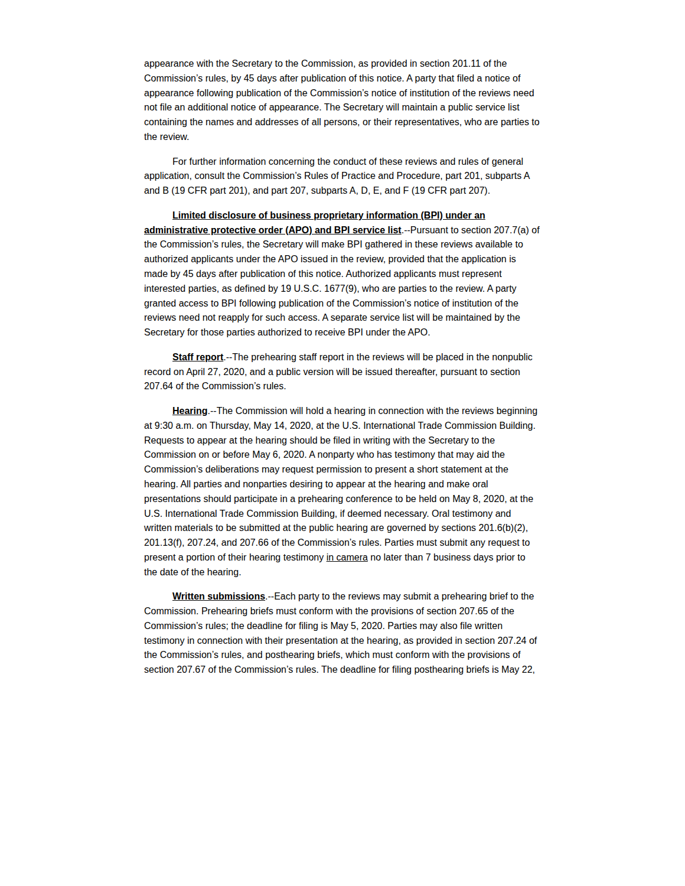appearance with the Secretary to the Commission, as provided in section 201.11 of the Commission’s rules, by 45 days after publication of this notice. A party that filed a notice of appearance following publication of the Commission’s notice of institution of the reviews need not file an additional notice of appearance. The Secretary will maintain a public service list containing the names and addresses of all persons, or their representatives, who are parties to the review.
For further information concerning the conduct of these reviews and rules of general application, consult the Commission’s Rules of Practice and Procedure, part 201, subparts A and B (19 CFR part 201), and part 207, subparts A, D, E, and F (19 CFR part 207).
Limited disclosure of business proprietary information (BPI) under an administrative protective order (APO) and BPI service list.--Pursuant to section 207.7(a) of the Commission’s rules, the Secretary will make BPI gathered in these reviews available to authorized applicants under the APO issued in the review, provided that the application is made by 45 days after publication of this notice. Authorized applicants must represent interested parties, as defined by 19 U.S.C. 1677(9), who are parties to the review. A party granted access to BPI following publication of the Commission’s notice of institution of the reviews need not reapply for such access. A separate service list will be maintained by the Secretary for those parties authorized to receive BPI under the APO.
Staff report.--The prehearing staff report in the reviews will be placed in the nonpublic record on April 27, 2020, and a public version will be issued thereafter, pursuant to section 207.64 of the Commission’s rules.
Hearing.--The Commission will hold a hearing in connection with the reviews beginning at 9:30 a.m. on Thursday, May 14, 2020, at the U.S. International Trade Commission Building. Requests to appear at the hearing should be filed in writing with the Secretary to the Commission on or before May 6, 2020. A nonparty who has testimony that may aid the Commission’s deliberations may request permission to present a short statement at the hearing. All parties and nonparties desiring to appear at the hearing and make oral presentations should participate in a prehearing conference to be held on May 8, 2020, at the U.S. International Trade Commission Building, if deemed necessary. Oral testimony and written materials to be submitted at the public hearing are governed by sections 201.6(b)(2), 201.13(f), 207.24, and 207.66 of the Commission’s rules. Parties must submit any request to present a portion of their hearing testimony in camera no later than 7 business days prior to the date of the hearing.
Written submissions.--Each party to the reviews may submit a prehearing brief to the Commission. Prehearing briefs must conform with the provisions of section 207.65 of the Commission’s rules; the deadline for filing is May 5, 2020. Parties may also file written testimony in connection with their presentation at the hearing, as provided in section 207.24 of the Commission’s rules, and posthearing briefs, which must conform with the provisions of section 207.67 of the Commission’s rules. The deadline for filing posthearing briefs is May 22,